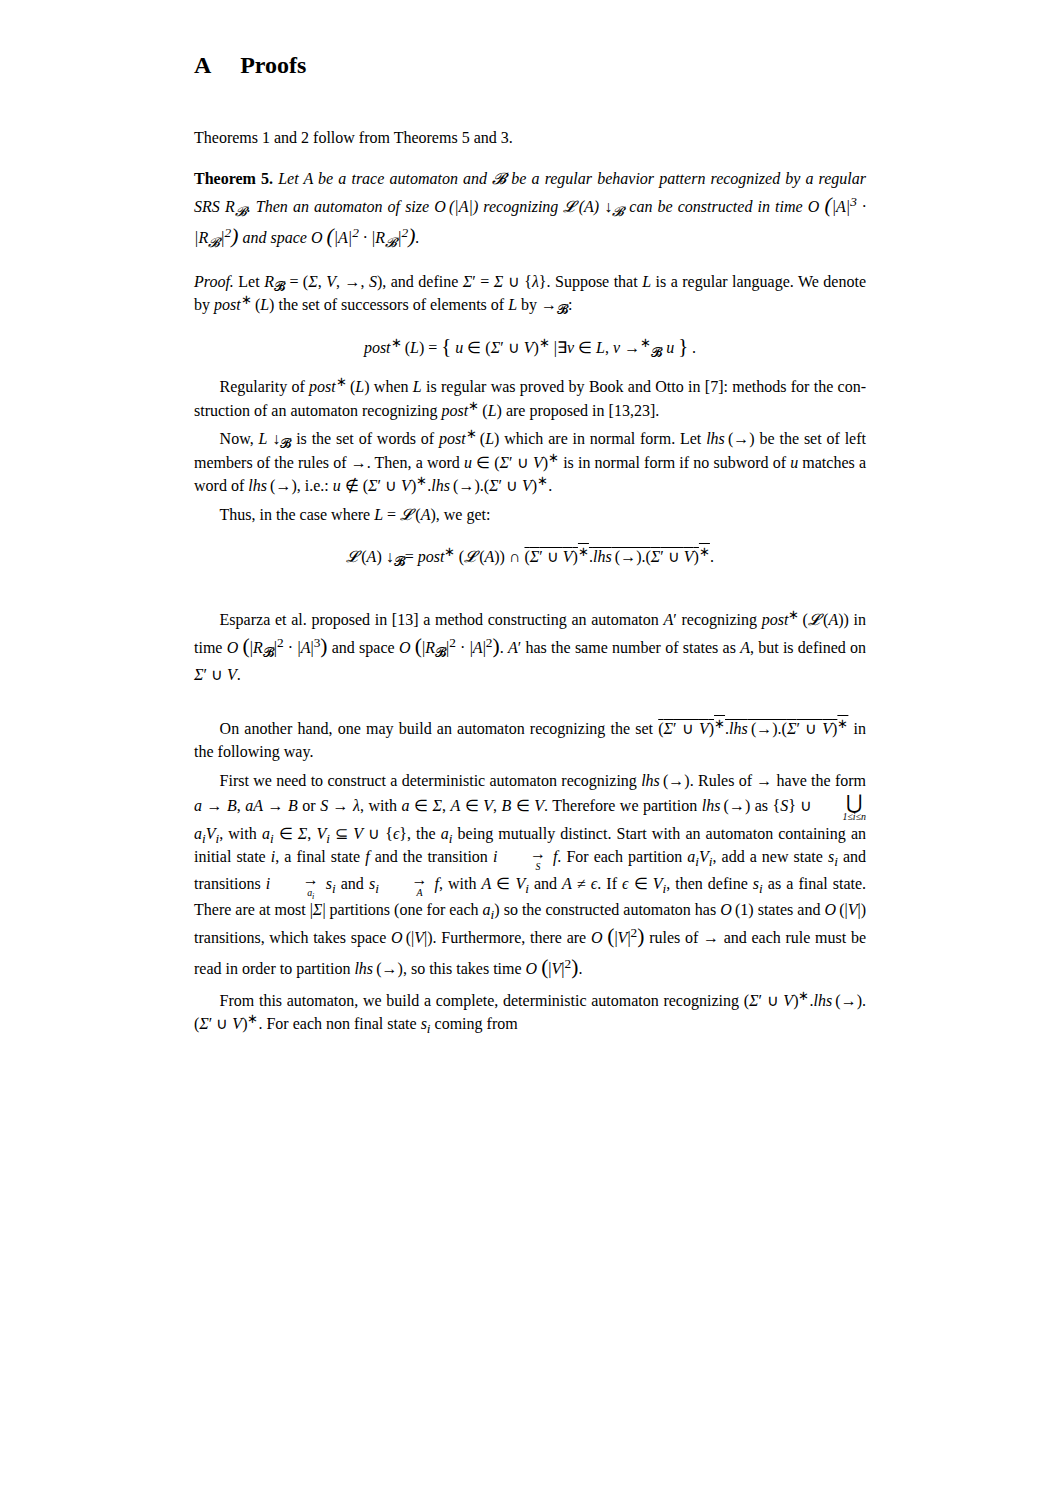AProofs
Theorems 1 and 2 follow from Theorems 5 and 3.
Theorem 5. Let A be a trace automaton and 𝓑 be a regular behavior pattern recognized by a regular SRS R𝓑. Then an automaton of size O (|A|) recognizing 𝓛 (A) ↓𝓑 can be constructed in time O (|A|3 · |R𝓑|2) and space O (|A|2 · |R𝓑|2).
Proof. Let R𝓑 = (Σ, V, →, S), and define Σ′ = Σ ∪ {λ}. Suppose that L is a regular language. We denote by post∗ (L) the set of successors of elements of L by →𝓑:
post∗ (L) = { u ∈ (Σ′ ∪ V)∗ |∃v ∈ L, v →∗𝓑 u } .
Regularity of post∗ (L) when L is regular was proved by Book and Otto in [7]: methods for the construction of an automaton recognizing post∗ (L) are proposed in [13,23].
Now, L ↓𝓑 is the set of words of post∗ (L) which are in normal form. Let lhs (→) be the set of left members of the rules of →. Then, a word u ∈ (Σ′ ∪ V)∗ is in normal form if no subword of u matches a word of lhs (→), i.e.: u ∉ (Σ′ ∪ V)∗.lhs (→).(Σ′ ∪ V)∗.
Thus, in the case where L = 𝓛 (A), we get:
𝓛 (A) ↓𝓑= post∗ (𝓛 (A)) ∩ (Σ′ ∪ V)∗.lhs (→).(Σ′ ∪ V)∗.
Esparza et al. proposed in [13] a method constructing an automaton A′ recognizing post∗ (𝓛 (A)) in time O (|R𝓑|2 · |A|3) and space O (|R𝓑|2 · |A|2). A′ has the same number of states as A, but is defined on Σ′ ∪ V.
On another hand, one may build an automaton recognizing the set (Σ′ ∪ V)∗.lhs (→).(Σ′ ∪ V)∗ in the following way.
First we need to construct a deterministic automaton recognizing lhs (→). Rules of → have the form a → B, aA → B or S → λ, with a ∈ Σ, A ∈ V, B ∈ V. Therefore we partition lhs (→) as {S} ∪ ⋃1≤i≤n aiVi, with ai ∈ Σ, Vi ⊆ V ∪ {ϵ}, the ai being mutually distinct. Start with an automaton containing an initial state i, a final state f and the transition i →S f. For each partition aiVi, add a new state si and transitions i →ai si and si →A f, with A ∈ Vi and A ≠ ϵ. If ϵ ∈ Vi, then define si as a final state. There are at most |Σ| partitions (one for each ai) so the constructed automaton has O (1) states and O (|V|) transitions, which takes space O (|V|). Furthermore, there are O (|V|2) rules of → and each rule must be read in order to partition lhs (→), so this takes time O (|V|2).
From this automaton, we build a complete, deterministic automaton recognizing (Σ′ ∪ V)∗.lhs (→).(Σ′ ∪ V)∗. For each non final state si coming from